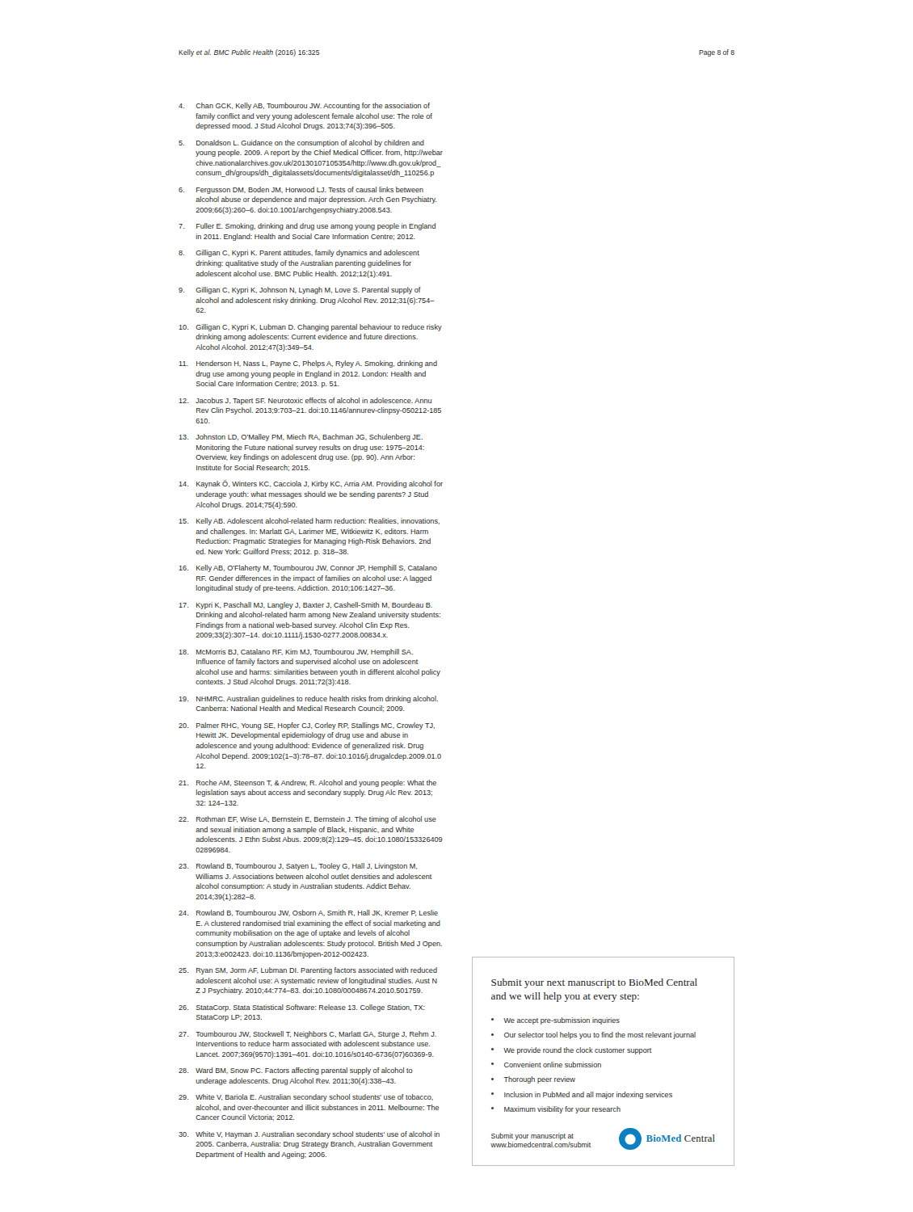Kelly et al. BMC Public Health (2016) 16:325
Page 8 of 8
Chan GCK, Kelly AB, Toumbourou JW. Accounting for the association of family conflict and very young adolescent female alcohol use: The role of depressed mood. J Stud Alcohol Drugs. 2013;74(3):396–505.
Donaldson L. Guidance on the consumption of alcohol by children and young people. 2009. A report by the Chief Medical Officer. from, http://webarchive.nationalarchives.gov.uk/20130107105354/http://www.dh.gov.uk/prod_consum_dh/groups/dh_digitalassets/documents/digitalasset/dh_110256.p
Fergusson DM, Boden JM, Horwood LJ. Tests of causal links between alcohol abuse or dependence and major depression. Arch Gen Psychiatry. 2009;66(3):260–6. doi:10.1001/archgenpsychiatry.2008.543.
Fuller E. Smoking, drinking and drug use among young people in England in 2011. England: Health and Social Care Information Centre; 2012.
Gilligan C, Kypri K. Parent attitudes, family dynamics and adolescent drinking: qualitative study of the Australian parenting guidelines for adolescent alcohol use. BMC Public Health. 2012;12(1):491.
Gilligan C, Kypri K, Johnson N, Lynagh M, Love S. Parental supply of alcohol and adolescent risky drinking. Drug Alcohol Rev. 2012;31(6):754–62.
Gilligan C, Kypri K, Lubman D. Changing parental behaviour to reduce risky drinking among adolescents: Current evidence and future directions. Alcohol Alcohol. 2012;47(3):349–54.
Henderson H, Nass L, Payne C, Phelps A, Ryley A. Smoking, drinking and drug use among young people in England in 2012. London: Health and Social Care Information Centre; 2013. p. 51.
Jacobus J, Tapert SF. Neurotoxic effects of alcohol in adolescence. Annu Rev Clin Psychol. 2013;9:703–21. doi:10.1146/annurev-clinpsy-050212-185610.
Johnston LD, O'Malley PM, Miech RA, Bachman JG, Schulenberg JE. Monitoring the Future national survey results on drug use: 1975–2014: Overview, key findings on adolescent drug use. (pp. 90). Ann Arbor: Institute for Social Research; 2015.
Kaynak Ö, Winters KC, Cacciola J, Kirby KC, Arria AM. Providing alcohol for underage youth: what messages should we be sending parents? J Stud Alcohol Drugs. 2014;75(4):590.
Kelly AB. Adolescent alcohol-related harm reduction: Realities, innovations, and challenges. In: Marlatt GA, Larimer ME, Witkiewitz K, editors. Harm Reduction: Pragmatic Strategies for Managing High-Risk Behaviors. 2nd ed. New York: Guilford Press; 2012. p. 318–38.
Kelly AB, O'Flaherty M, Toumbourou JW, Connor JP, Hemphill S, Catalano RF. Gender differences in the impact of families on alcohol use: A lagged longitudinal study of pre-teens. Addiction. 2010;106:1427–36.
Kypri K, Paschall MJ, Langley J, Baxter J, Cashell-Smith M, Bourdeau B. Drinking and alcohol-related harm among New Zealand university students: Findings from a national web-based survey. Alcohol Clin Exp Res. 2009;33(2):307–14. doi:10.1111/j.1530-0277.2008.00834.x.
McMorris BJ, Catalano RF, Kim MJ, Toumbourou JW, Hemphill SA. Influence of family factors and supervised alcohol use on adolescent alcohol use and harms: similarities between youth in different alcohol policy contexts. J Stud Alcohol Drugs. 2011;72(3):418.
NHMRC. Australian guidelines to reduce health risks from drinking alcohol. Canberra: National Health and Medical Research Council; 2009.
Palmer RHC, Young SE, Hopfer CJ, Corley RP, Stallings MC, Crowley TJ, Hewitt JK. Developmental epidemiology of drug use and abuse in adolescence and young adulthood: Evidence of generalized risk. Drug Alcohol Depend. 2009;102(1–3):78–87. doi:10.1016/j.drugalcdep.2009.01.012.
Roche AM, Steenson T, & Andrew, R. Alcohol and young people: What the legislation says about access and secondary supply. Drug Alc Rev. 2013; 32: 124–132.
Rothman EF, Wise LA, Bernstein E, Bernstein J. The timing of alcohol use and sexual initiation among a sample of Black, Hispanic, and White adolescents. J Ethn Subst Abus. 2009;8(2):129–45. doi:10.1080/15332640902896984.
Rowland B, Toumbourou J, Satyen L, Tooley G, Hall J, Livingston M, Williams J. Associations between alcohol outlet densities and adolescent alcohol consumption: A study in Australian students. Addict Behav. 2014;39(1):282–8.
Rowland B, Toumbourou JW, Osborn A, Smith R, Hall JK, Kremer P, Leslie E. A clustered randomised trial examining the effect of social marketing and community mobilisation on the age of uptake and levels of alcohol consumption by Australian adolescents: Study protocol. British Med J Open. 2013;3:e002423. doi:10.1136/bmjopen-2012-002423.
Ryan SM, Jorm AF, Lubman DI. Parenting factors associated with reduced adolescent alcohol use: A systematic review of longitudinal studies. Aust N Z J Psychiatry. 2010;44:774–83. doi:10.1080/00048674.2010.501759.
StataCorp. Stata Statistical Software: Release 13. College Station, TX: StataCorp LP; 2013.
Toumbourou JW, Stockwell T, Neighbors C, Marlatt GA, Sturge J, Rehm J. Interventions to reduce harm associated with adolescent substance use. Lancet. 2007;369(9570):1391–401. doi:10.1016/s0140-6736(07)60369-9.
Ward BM, Snow PC. Factors affecting parental supply of alcohol to underage adolescents. Drug Alcohol Rev. 2011;30(4):338–43.
White V, Bariola E. Australian secondary school students' use of tobacco, alcohol, and over-thecounter and illicit substances in 2011. Melbourne: The Cancer Council Victoria; 2012.
White V, Hayman J. Australian secondary school students' use of alcohol in 2005. Canberra, Australia: Drug Strategy Branch, Australian Government Department of Health and Ageing; 2006.
Submit your next manuscript to BioMed Central and we will help you at every step:
We accept pre-submission inquiries
Our selector tool helps you to find the most relevant journal
We provide round the clock customer support
Convenient online submission
Thorough peer review
Inclusion in PubMed and all major indexing services
Maximum visibility for your research
Submit your manuscript at
www.biomedcentral.com/submit
Bio Med Central